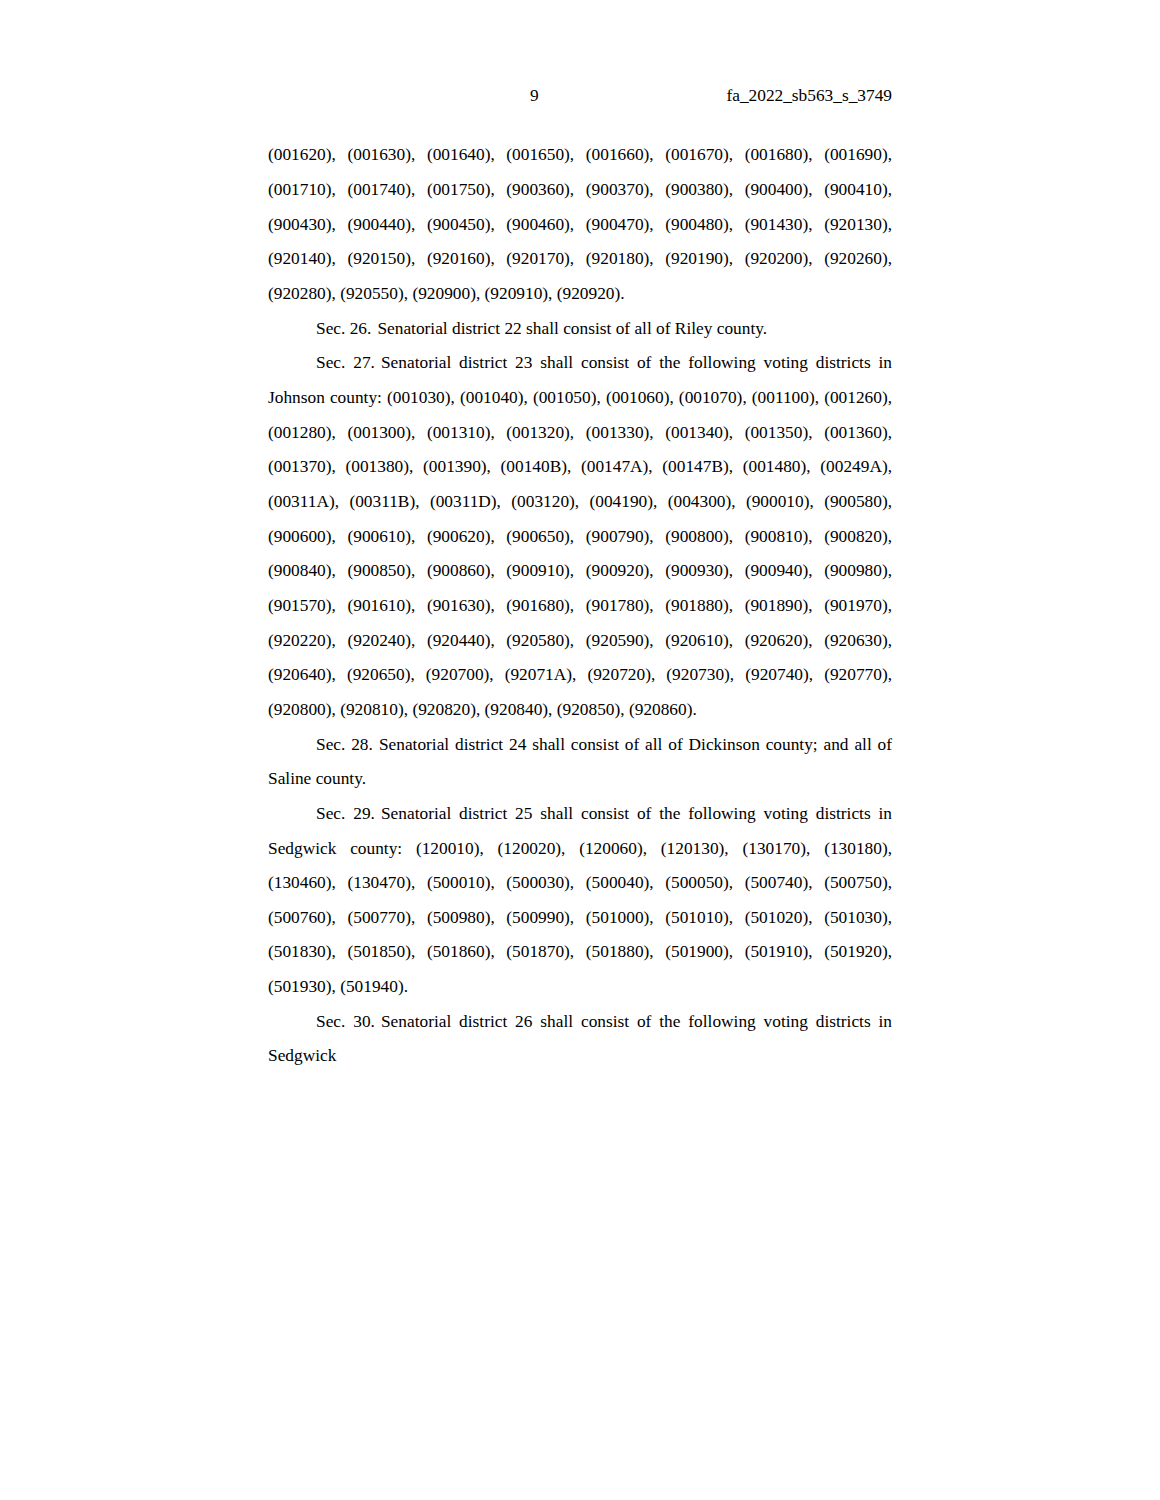9 fa_2022_sb563_s_3749
(001620), (001630), (001640), (001650), (001660), (001670), (001680), (001690), (001710), (001740), (001750), (900360), (900370), (900380), (900400), (900410), (900430), (900440), (900450), (900460), (900470), (900480), (901430), (920130), (920140), (920150), (920160), (920170), (920180), (920190), (920200), (920260), (920280), (920550), (920900), (920910), (920920).
Sec. 26. Senatorial district 22 shall consist of all of Riley county.
Sec. 27. Senatorial district 23 shall consist of the following voting districts in Johnson county: (001030), (001040), (001050), (001060), (001070), (001100), (001260), (001280), (001300), (001310), (001320), (001330), (001340), (001350), (001360), (001370), (001380), (001390), (00140B), (00147A), (00147B), (001480), (00249A), (00311A), (00311B), (00311D), (003120), (004190), (004300), (900010), (900580), (900600), (900610), (900620), (900650), (900790), (900800), (900810), (900820), (900840), (900850), (900860), (900910), (900920), (900930), (900940), (900980), (901570), (901610), (901630), (901680), (901780), (901880), (901890), (901970), (920220), (920240), (920440), (920580), (920590), (920610), (920620), (920630), (920640), (920650), (920700), (92071A), (920720), (920730), (920740), (920770), (920800), (920810), (920820), (920840), (920850), (920860).
Sec. 28. Senatorial district 24 shall consist of all of Dickinson county; and all of Saline county.
Sec. 29. Senatorial district 25 shall consist of the following voting districts in Sedgwick county: (120010), (120020), (120060), (120130), (130170), (130180), (130460), (130470), (500010), (500030), (500040), (500050), (500740), (500750), (500760), (500770), (500980), (500990), (501000), (501010), (501020), (501030), (501830), (501850), (501860), (501870), (501880), (501900), (501910), (501920), (501930), (501940).
Sec. 30. Senatorial district 26 shall consist of the following voting districts in Sedgwick